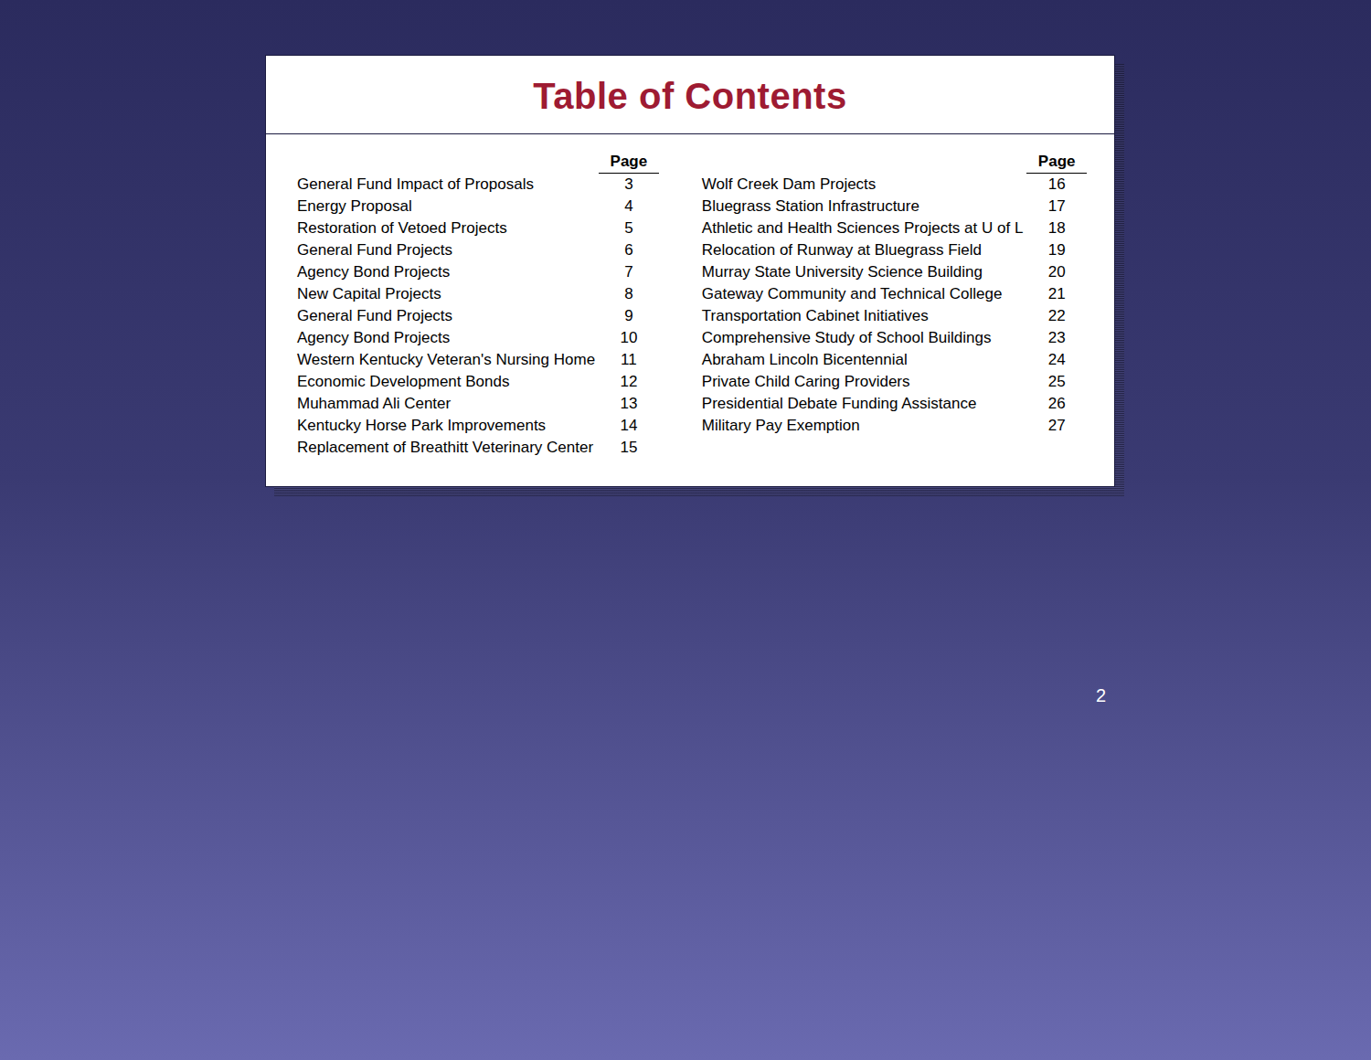Table of Contents
| | Page | | | Page |
| General Fund Impact of Proposals | 3 | | Wolf Creek Dam Projects | 16 |
| Energy Proposal | 4 | | Bluegrass Station Infrastructure | 17 |
| Restoration of Vetoed Projects | 5 | | Athletic and Health Sciences Projects at U of L | 18 |
| General Fund Projects | 6 | | Relocation of Runway at Bluegrass Field | 19 |
| Agency Bond Projects | 7 | | Murray State University Science Building | 20 |
| New Capital Projects | 8 | | Gateway Community and Technical College | 21 |
| General Fund Projects | 9 | | Transportation Cabinet Initiatives | 22 |
| Agency Bond Projects | 10 | | Comprehensive Study of School Buildings | 23 |
| Western Kentucky Veteran's Nursing Home | 11 | | Abraham Lincoln Bicentennial | 24 |
| Economic Development Bonds | 12 | | Private Child Caring Providers | 25 |
| Muhammad Ali Center | 13 | | Presidential Debate Funding Assistance | 26 |
| Kentucky Horse Park Improvements | 14 | | Military Pay Exemption | 27 |
| Replacement of Breathitt Veterinary Center | 15 | | | |
2